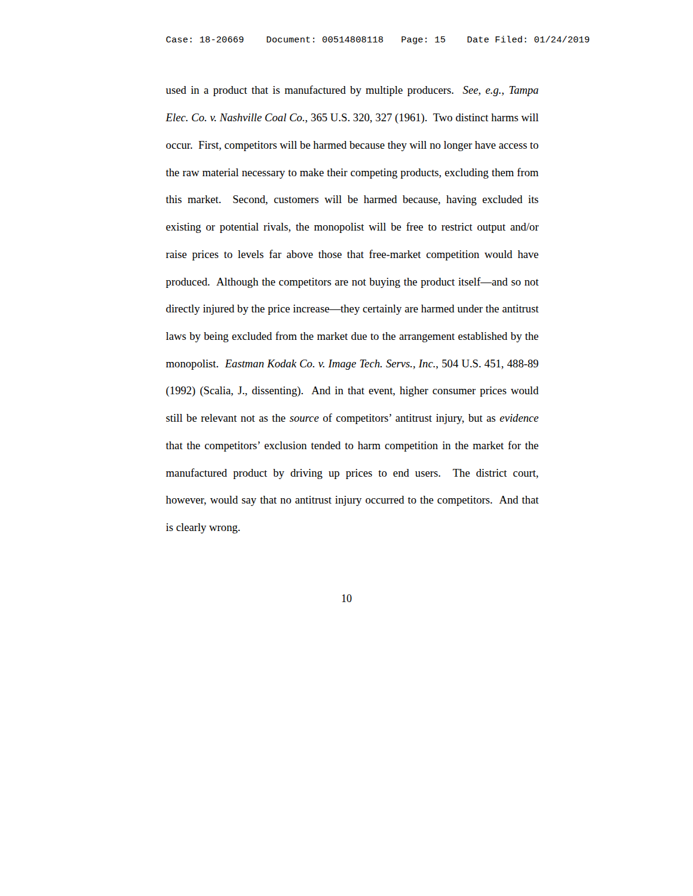Case: 18-20669 Document: 00514808118 Page: 15 Date Filed: 01/24/2019
used in a product that is manufactured by multiple producers. See, e.g., Tampa Elec. Co. v. Nashville Coal Co., 365 U.S. 320, 327 (1961). Two distinct harms will occur. First, competitors will be harmed because they will no longer have access to the raw material necessary to make their competing products, excluding them from this market. Second, customers will be harmed because, having excluded its existing or potential rivals, the monopolist will be free to restrict output and/or raise prices to levels far above those that free-market competition would have produced. Although the competitors are not buying the product itself—and so not directly injured by the price increase—they certainly are harmed under the antitrust laws by being excluded from the market due to the arrangement established by the monopolist. Eastman Kodak Co. v. Image Tech. Servs., Inc., 504 U.S. 451, 488-89 (1992) (Scalia, J., dissenting). And in that event, higher consumer prices would still be relevant not as the source of competitors’ antitrust injury, but as evidence that the competitors’ exclusion tended to harm competition in the market for the manufactured product by driving up prices to end users. The district court, however, would say that no antitrust injury occurred to the competitors. And that is clearly wrong.
10